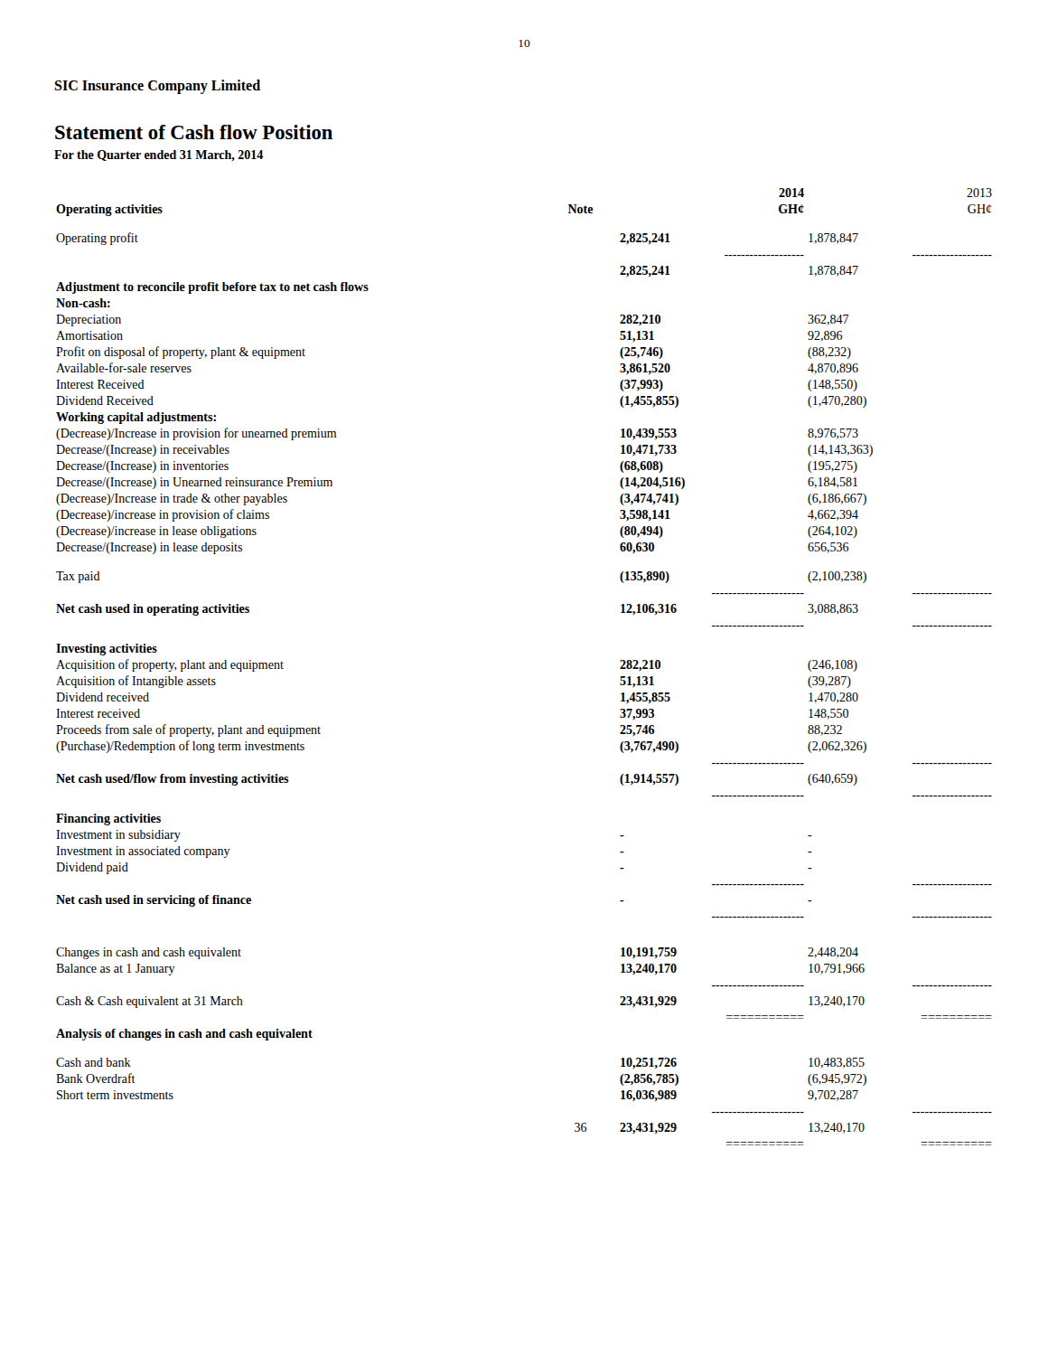10
SIC Insurance Company Limited
Statement of Cash flow Position
For the Quarter ended 31 March, 2014
| | | 2014 | 2013 |
| Operating activities | Note | GH¢ | GH¢ |
| Operating profit | | 2,825,241 | 1,878,847 |
| | | ------------------- | ------------------- |
| | | 2,825,241 | 1,878,847 |
| Adjustment to reconcile profit before tax to net cash flows | | | |
| Non-cash: | | | |
| Depreciation | | 282,210 | 362,847 |
| Amortisation | | 51,131 | 92,896 |
| Profit on disposal of property, plant & equipment | | (25,746) | (88,232) |
| Available-for-sale reserves | | 3,861,520 | 4,870,896 |
| Interest Received | | (37,993) | (148,550) |
| Dividend Received | | (1,455,855) | (1,470,280) |
| Working capital adjustments: | | | |
| (Decrease)/Increase in provision for unearned premium | | 10,439,553 | 8,976,573 |
| Decrease/(Increase) in receivables | | 10,471,733 | (14,143,363) |
| Decrease/(Increase) in inventories | | (68,608) | (195,275) |
| Decrease/(Increase) in Unearned reinsurance Premium | | (14,204,516) | 6,184,581 |
| (Decrease)/Increase in trade & other payables | | (3,474,741) | (6,186,667) |
| (Decrease)/increase in provision of claims | | 3,598,141 | 4,662,394 |
| (Decrease)/increase in lease obligations | | (80,494) | (264,102) |
| Decrease/(Increase) in lease deposits | | 60,630 | 656,536 |
| Tax paid | | (135,890) | (2,100,238) |
| | | ---------------------- | ------------------- |
| Net cash used in operating activities | | 12,106,316 | 3,088,863 |
| | | ---------------------- | ------------------- |
| Investing activities | | | |
| Acquisition of property, plant and equipment | | 282,210 | (246,108) |
| Acquisition of Intangible assets | | 51,131 | (39,287) |
| Dividend received | | 1,455,855 | 1,470,280 |
| Interest received | | 37,993 | 148,550 |
| Proceeds from sale of property, plant and equipment | | 25,746 | 88,232 |
| (Purchase)/Redemption of long term investments | | (3,767,490) | (2,062,326) |
| | | ---------------------- | ------------------- |
| Net cash used/flow from investing activities | | (1,914,557) | (640,659) |
| | | ---------------------- | ------------------- |
| Financing activities | | | |
| Investment in subsidiary | | - | - |
| Investment in associated company | | - | - |
| Dividend paid | | - | - |
| | | ---------------------- | ------------------- |
| Net cash used in servicing of finance | | - | - |
| | | ---------------------- | ------------------- |
| Changes in cash and cash equivalent | | 10,191,759 | 2,448,204 |
| Balance as at 1 January | | 13,240,170 | 10,791,966 |
| | | ---------------------- | ------------------- |
| Cash & Cash equivalent at 31 March | | 23,431,929 | 13,240,170 |
| | | =========== | ========== |
| Analysis of changes in cash and cash equivalent | | | |
| Cash and bank | | 10,251,726 | 10,483,855 |
| Bank Overdraft | | (2,856,785) | (6,945,972) |
| Short term investments | | 16,036,989 | 9,702,287 |
| | | ---------------------- | ------------------- |
| | 36 | 23,431,929 | 13,240,170 |
| | | =========== | ========== |